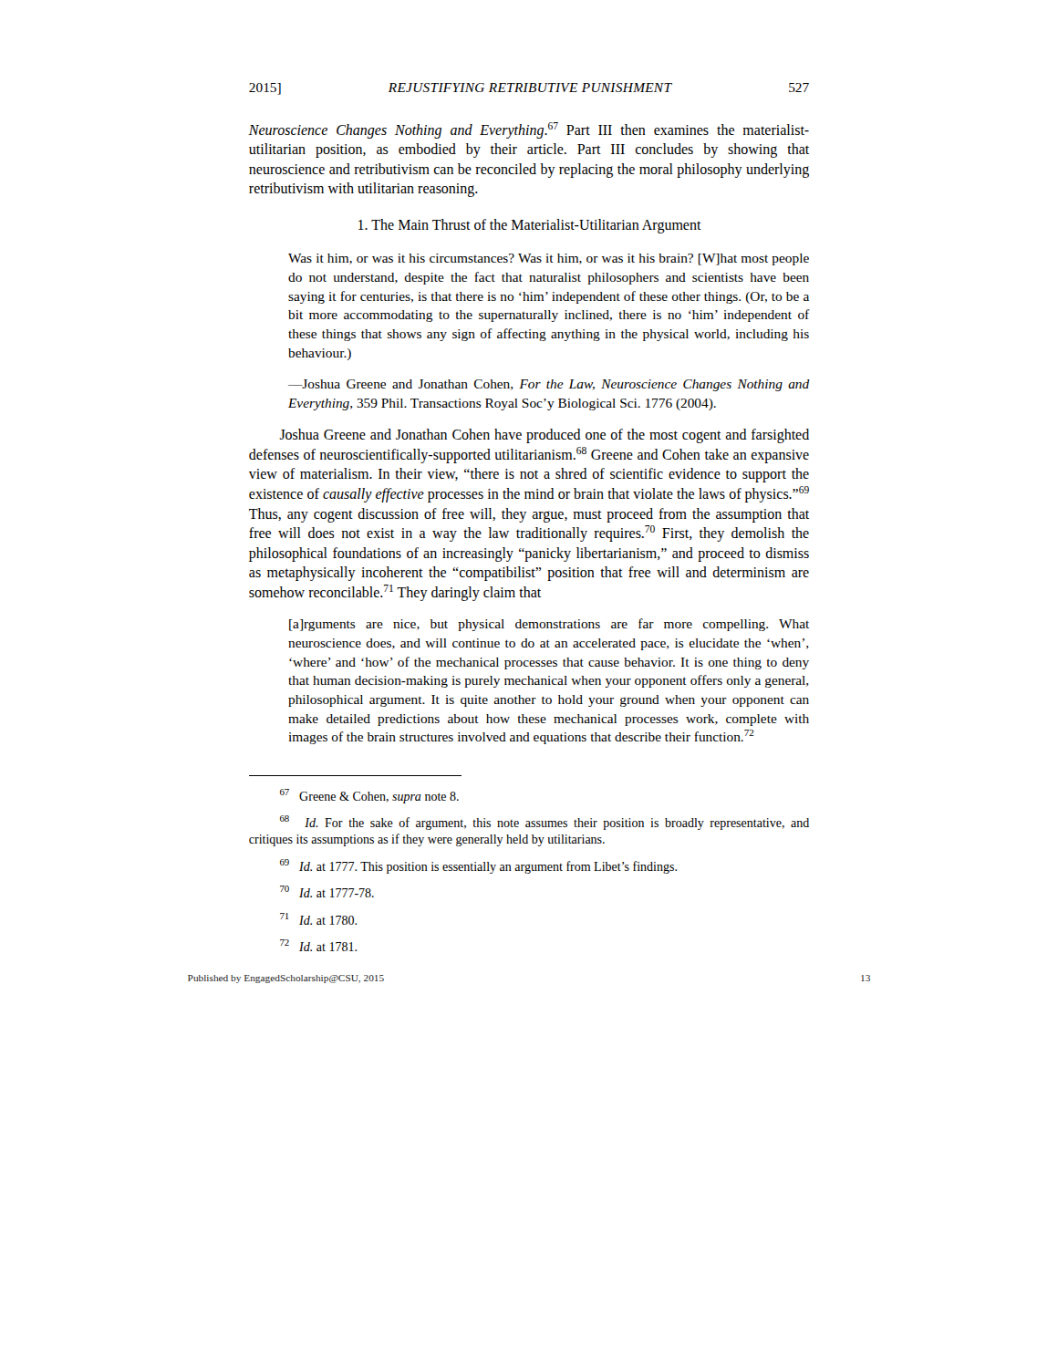2015]
REJUSTIFYING RETRIBUTIVE PUNISHMENT
527
Neuroscience Changes Nothing and Everything.67 Part III then examines the materialist-utilitarian position, as embodied by their article. Part III concludes by showing that neuroscience and retributivism can be reconciled by replacing the moral philosophy underlying retributivism with utilitarian reasoning.
1. The Main Thrust of the Materialist-Utilitarian Argument
Was it him, or was it his circumstances? Was it him, or was it his brain? [W]hat most people do not understand, despite the fact that naturalist philosophers and scientists have been saying it for centuries, is that there is no ‘him’ independent of these other things. (Or, to be a bit more accommodating to the supernaturally inclined, there is no ‘him’ independent of these things that shows any sign of affecting anything in the physical world, including his behaviour.)
—Joshua Greene and Jonathan Cohen, For the Law, Neuroscience Changes Nothing and Everything, 359 Phil. Transactions Royal Soc’y Biological Sci. 1776 (2004).
Joshua Greene and Jonathan Cohen have produced one of the most cogent and farsighted defenses of neuroscientifically-supported utilitarianism.68 Greene and Cohen take an expansive view of materialism. In their view, “there is not a shred of scientific evidence to support the existence of causally effective processes in the mind or brain that violate the laws of physics.”69 Thus, any cogent discussion of free will, they argue, must proceed from the assumption that free will does not exist in a way the law traditionally requires.70 First, they demolish the philosophical foundations of an increasingly “panicky libertarianism,” and proceed to dismiss as metaphysically incoherent the “compatibilist” position that free will and determinism are somehow reconcilable.71 They daringly claim that
[a]rguments are nice, but physical demonstrations are far more compelling. What neuroscience does, and will continue to do at an accelerated pace, is elucidate the ‘when’, ‘where’ and ‘how’ of the mechanical processes that cause behavior. It is one thing to deny that human decision-making is purely mechanical when your opponent offers only a general, philosophical argument. It is quite another to hold your ground when your opponent can make detailed predictions about how these mechanical processes work, complete with images of the brain structures involved and equations that describe their function.72
67 Greene & Cohen, supra note 8.
68 Id. For the sake of argument, this note assumes their position is broadly representative, and critiques its assumptions as if they were generally held by utilitarians.
69 Id. at 1777. This position is essentially an argument from Libet’s findings.
70 Id. at 1777-78.
71 Id. at 1780.
72 Id. at 1781.
Published by EngagedScholarship@CSU, 2015
13